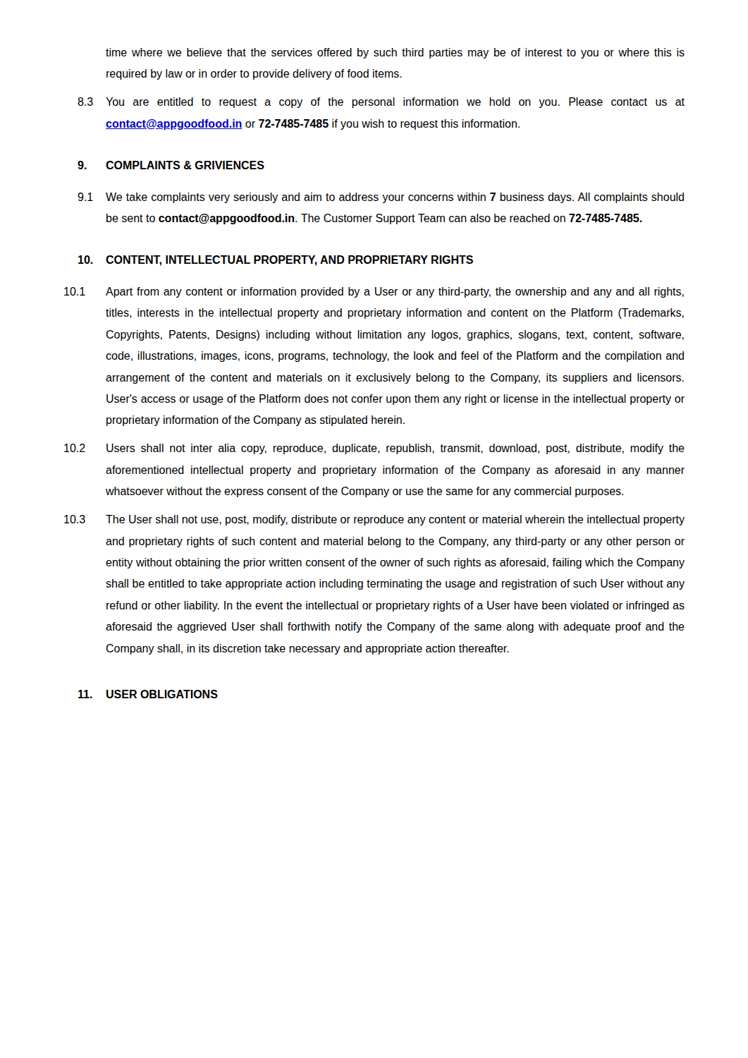time where we believe that the services offered by such third parties may be of interest to you or where this is required by law or in order to provide delivery of food items.
8.3
You are entitled to request a copy of the personal information we hold on you. Please contact us at contact@appgoodfood.in or 72-7485-7485 if you wish to request this information.
9.
COMPLAINTS & GRIVIENCES
9.1
We take complaints very seriously and aim to address your concerns within 7 business days. All complaints should be sent to contact@appgoodfood.in. The Customer Support Team can also be reached on 72-7485-7485.
10.
CONTENT, INTELLECTUAL PROPERTY, AND PROPRIETARY RIGHTS
10.1
Apart from any content or information provided by a User or any third-party, the ownership and any and all rights, titles, interests in the intellectual property and proprietary information and content on the Platform (Trademarks, Copyrights, Patents, Designs) including without limitation any logos, graphics, slogans, text, content, software, code, illustrations, images, icons, programs, technology, the look and feel of the Platform and the compilation and arrangement of the content and materials on it exclusively belong to the Company, its suppliers and licensors. User's access or usage of the Platform does not confer upon them any right or license in the intellectual property or proprietary information of the Company as stipulated herein.
10.2
Users shall not inter alia copy, reproduce, duplicate, republish, transmit, download, post, distribute, modify the aforementioned intellectual property and proprietary information of the Company as aforesaid in any manner whatsoever without the express consent of the Company or use the same for any commercial purposes.
10.3
The User shall not use, post, modify, distribute or reproduce any content or material wherein the intellectual property and proprietary rights of such content and material belong to the Company, any third-party or any other person or entity without obtaining the prior written consent of the owner of such rights as aforesaid, failing which the Company shall be entitled to take appropriate action including terminating the usage and registration of such User without any refund or other liability. In the event the intellectual or proprietary rights of a User have been violated or infringed as aforesaid the aggrieved User shall forthwith notify the Company of the same along with adequate proof and the Company shall, in its discretion take necessary and appropriate action thereafter.
11.
USER OBLIGATIONS